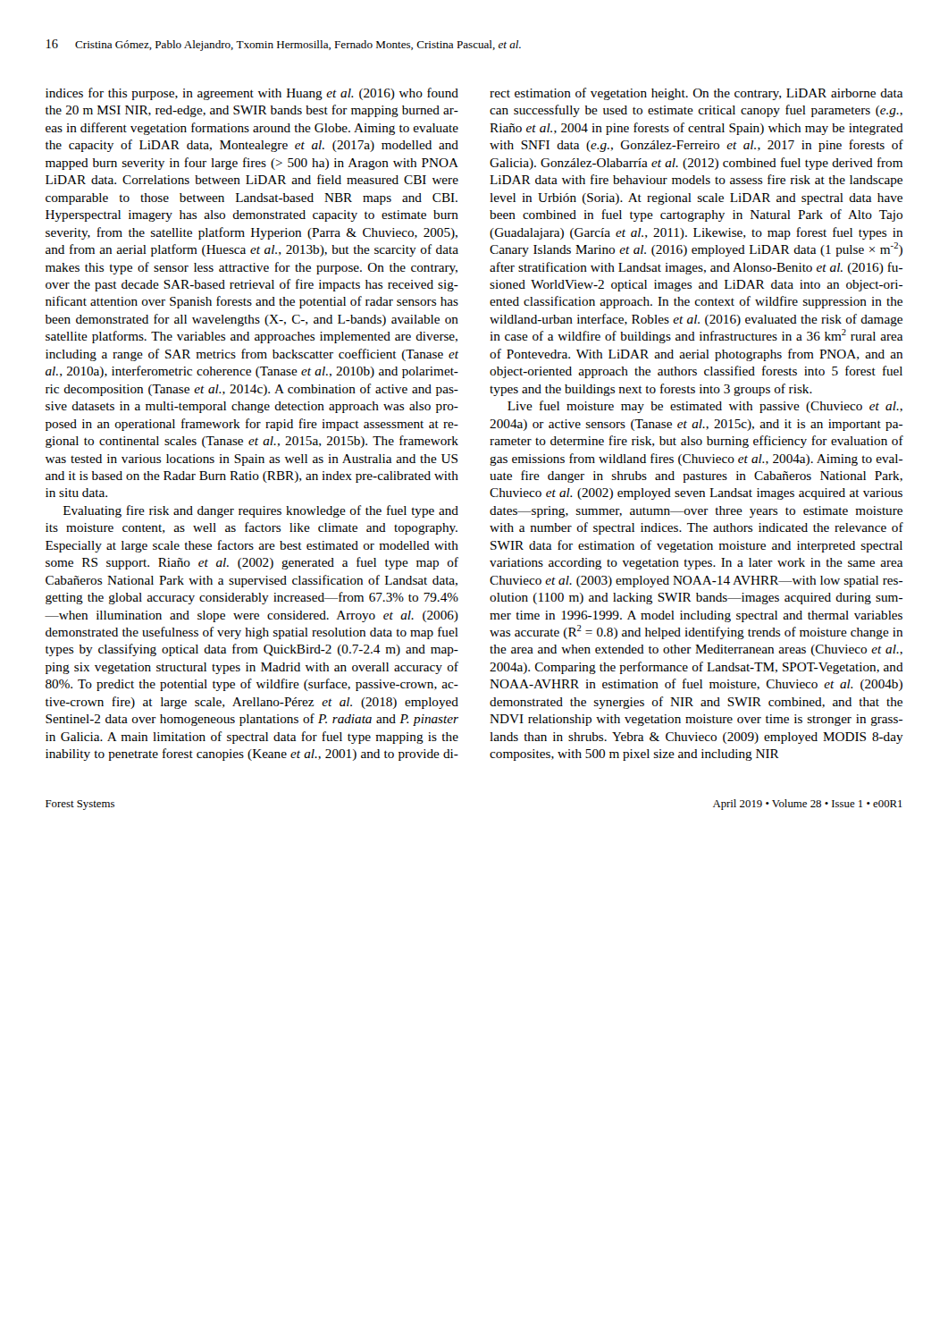16 Cristina Gómez, Pablo Alejandro, Txomin Hermosilla, Fernado Montes, Cristina Pascual, et al.
indices for this purpose, in agreement with Huang et al. (2016) who found the 20 m MSI NIR, red-edge, and SWIR bands best for mapping burned areas in different vegetation formations around the Globe. Aiming to evaluate the capacity of LiDAR data, Montealegre et al. (2017a) modelled and mapped burn severity in four large fires (> 500 ha) in Aragon with PNOA LiDAR data. Correlations between LiDAR and field measured CBI were comparable to those between Landsat-based NBR maps and CBI. Hyperspectral imagery has also demonstrated capacity to estimate burn severity, from the satellite platform Hyperion (Parra & Chuvieco, 2005), and from an aerial platform (Huesca et al., 2013b), but the scarcity of data makes this type of sensor less attractive for the purpose. On the contrary, over the past decade SAR-based retrieval of fire impacts has received significant attention over Spanish forests and the potential of radar sensors has been demonstrated for all wavelengths (X-, C-, and L-bands) available on satellite platforms. The variables and approaches implemented are diverse, including a range of SAR metrics from backscatter coefficient (Tanase et al., 2010a), interferometric coherence (Tanase et al., 2010b) and polarimetric decomposition (Tanase et al., 2014c). A combination of active and passive datasets in a multi-temporal change detection approach was also proposed in an operational framework for rapid fire impact assessment at regional to continental scales (Tanase et al., 2015a, 2015b). The framework was tested in various locations in Spain as well as in Australia and the US and it is based on the Radar Burn Ratio (RBR), an index pre-calibrated with in situ data.
Evaluating fire risk and danger requires knowledge of the fuel type and its moisture content, as well as factors like climate and topography. Especially at large scale these factors are best estimated or modelled with some RS support. Riaño et al. (2002) generated a fuel type map of Cabañeros National Park with a supervised classification of Landsat data, getting the global accuracy considerably increased—from 67.3% to 79.4%—when illumination and slope were considered. Arroyo et al. (2006) demonstrated the usefulness of very high spatial resolution data to map fuel types by classifying optical data from QuickBird-2 (0.7-2.4 m) and mapping six vegetation structural types in Madrid with an overall accuracy of 80%. To predict the potential type of wildfire (surface, passive-crown, active-crown fire) at large scale, Arellano-Pérez et al. (2018) employed Sentinel-2 data over homogeneous plantations of P. radiata and P. pinaster in Galicia. A main limitation of spectral data for fuel type mapping is the inability to penetrate forest canopies (Keane et al., 2001) and to provide direct estimation of vegetation height. On the contrary, LiDAR airborne data can successfully be used to estimate critical canopy fuel parameters (e.g., Riaño et al., 2004 in pine forests of central Spain) which may be integrated with SNFI data (e.g., González-Ferreiro et al., 2017 in pine forests of Galicia). González-Olabarría et al. (2012) combined fuel type derived from LiDAR data with fire behaviour models to assess fire risk at the landscape level in Urbión (Soria). At regional scale LiDAR and spectral data have been combined in fuel type cartography in Natural Park of Alto Tajo (Guadalajara) (García et al., 2011). Likewise, to map forest fuel types in Canary Islands Marino et al. (2016) employed LiDAR data (1 pulse × m-2) after stratification with Landsat images, and Alonso-Benito et al. (2016) fusioned WorldView-2 optical images and LiDAR data into an object-oriented classification approach. In the context of wildfire suppression in the wildland-urban interface, Robles et al. (2016) evaluated the risk of damage in case of a wildfire of buildings and infrastructures in a 36 km2 rural area of Pontevedra. With LiDAR and aerial photographs from PNOA, and an object-oriented approach the authors classified forests into 5 forest fuel types and the buildings next to forests into 3 groups of risk.
Live fuel moisture may be estimated with passive (Chuvieco et al., 2004a) or active sensors (Tanase et al., 2015c), and it is an important parameter to determine fire risk, but also burning efficiency for evaluation of gas emissions from wildland fires (Chuvieco et al., 2004a). Aiming to evaluate fire danger in shrubs and pastures in Cabañeros National Park, Chuvieco et al. (2002) employed seven Landsat images acquired at various dates—spring, summer, autumn—over three years to estimate moisture with a number of spectral indices. The authors indicated the relevance of SWIR data for estimation of vegetation moisture and interpreted spectral variations according to vegetation types. In a later work in the same area Chuvieco et al. (2003) employed NOAA-14 AVHRR—with low spatial resolution (1100 m) and lacking SWIR bands—images acquired during summer time in 1996-1999. A model including spectral and thermal variables was accurate (R2 = 0.8) and helped identifying trends of moisture change in the area and when extended to other Mediterranean areas (Chuvieco et al., 2004a). Comparing the performance of Landsat-TM, SPOT-Vegetation, and NOAA-AVHRR in estimation of fuel moisture, Chuvieco et al. (2004b) demonstrated the synergies of NIR and SWIR combined, and that the NDVI relationship with vegetation moisture over time is stronger in grasslands than in shrubs. Yebra & Chuvieco (2009) employed MODIS 8-day composites, with 500 m pixel size and including NIR
Forest Systems April 2019 • Volume 28 • Issue 1 • e00R1